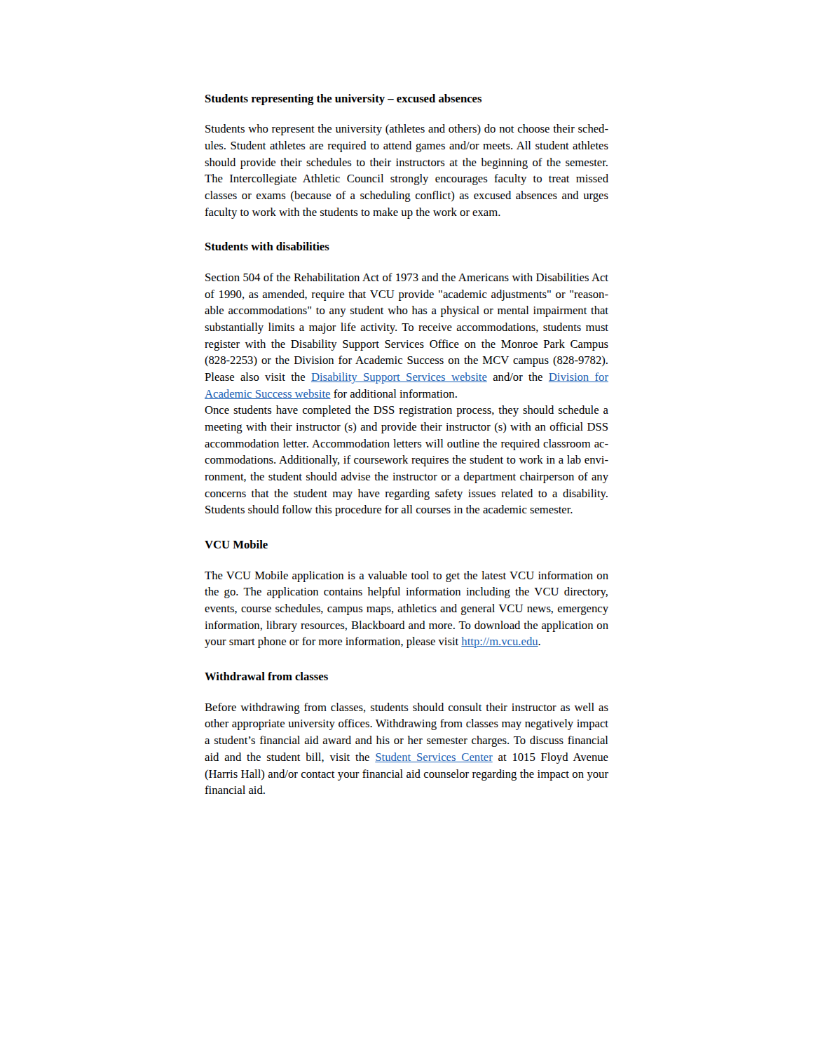Students representing the university – excused absences
Students who represent the university (athletes and others) do not choose their schedules. Student athletes are required to attend games and/or meets. All student athletes should provide their schedules to their instructors at the beginning of the semester. The Intercollegiate Athletic Council strongly encourages faculty to treat missed classes or exams (because of a scheduling conflict) as excused absences and urges faculty to work with the students to make up the work or exam.
Students with disabilities
Section 504 of the Rehabilitation Act of 1973 and the Americans with Disabilities Act of 1990, as amended, require that VCU provide "academic adjustments" or "reasonable accommodations" to any student who has a physical or mental impairment that substantially limits a major life activity. To receive accommodations, students must register with the Disability Support Services Office on the Monroe Park Campus (828-2253) or the Division for Academic Success on the MCV campus (828-9782). Please also visit the Disability Support Services website and/or the Division for Academic Success website for additional information.
Once students have completed the DSS registration process, they should schedule a meeting with their instructor (s) and provide their instructor (s) with an official DSS accommodation letter. Accommodation letters will outline the required classroom accommodations. Additionally, if coursework requires the student to work in a lab environment, the student should advise the instructor or a department chairperson of any concerns that the student may have regarding safety issues related to a disability. Students should follow this procedure for all courses in the academic semester.
VCU Mobile
The VCU Mobile application is a valuable tool to get the latest VCU information on the go. The application contains helpful information including the VCU directory, events, course schedules, campus maps, athletics and general VCU news, emergency information, library resources, Blackboard and more. To download the application on your smart phone or for more information, please visit http://m.vcu.edu.
Withdrawal from classes
Before withdrawing from classes, students should consult their instructor as well as other appropriate university offices. Withdrawing from classes may negatively impact a student’s financial aid award and his or her semester charges. To discuss financial aid and the student bill, visit the Student Services Center at 1015 Floyd Avenue (Harris Hall) and/or contact your financial aid counselor regarding the impact on your financial aid.